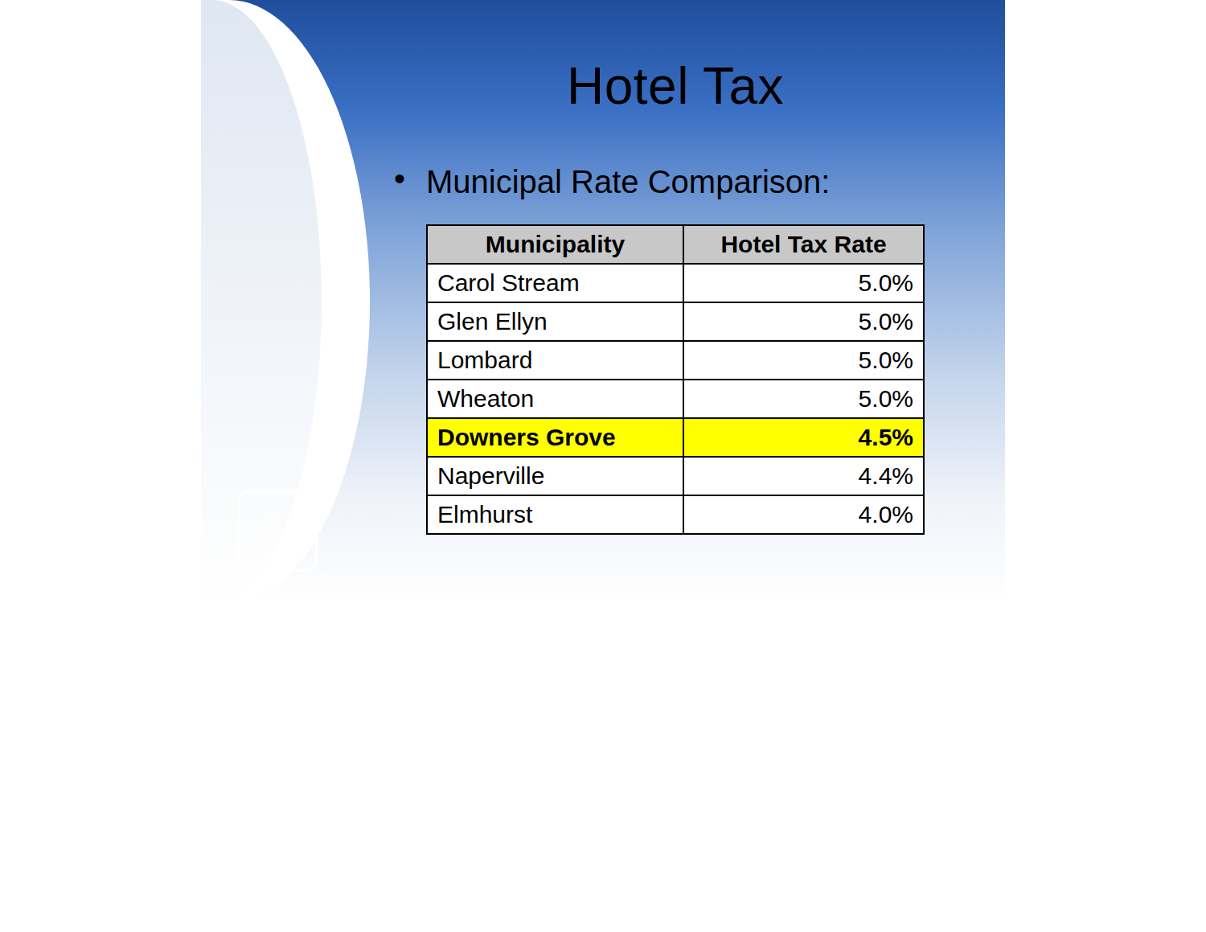Hotel Tax
Municipal Rate Comparison:
| Municipality | Hotel Tax Rate |
| --- | --- |
| Carol Stream | 5.0% |
| Glen Ellyn | 5.0% |
| Lombard | 5.0% |
| Wheaton | 5.0% |
| Downers Grove | 4.5% |
| Naperville | 4.4% |
| Elmhurst | 4.0% |
Village of
DOWNERS
GROVE
FOUNDED IN 1832
®